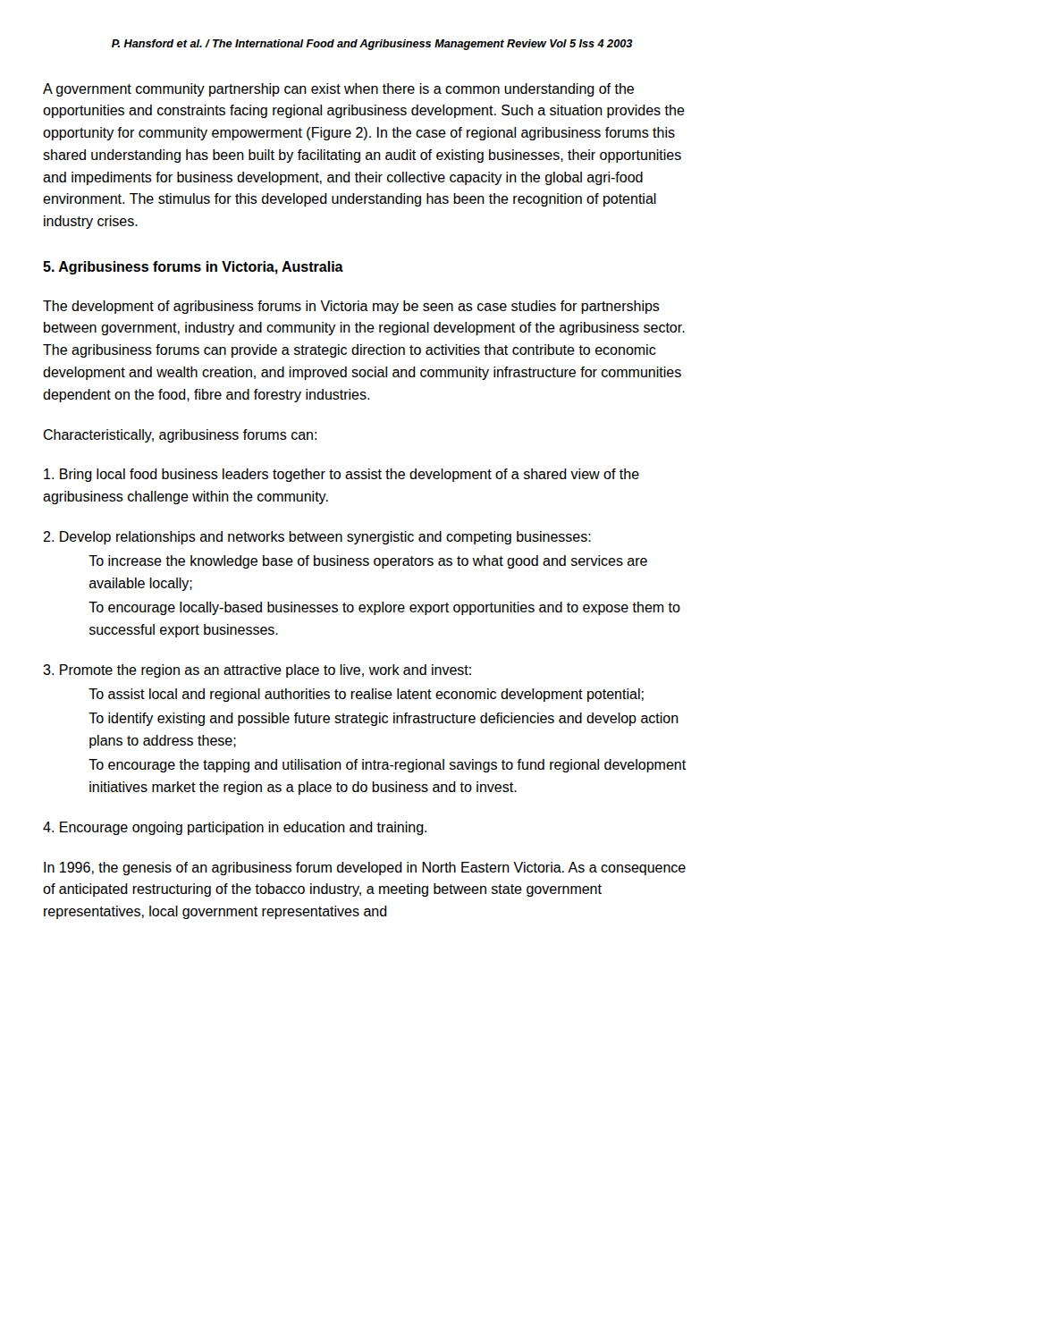P. Hansford et al. / The International Food and Agribusiness Management Review Vol 5 Iss 4 2003
A government community partnership can exist when there is a common understanding of the opportunities and constraints facing regional agribusiness development. Such a situation provides the opportunity for community empowerment (Figure 2). In the case of regional agribusiness forums this shared understanding has been built by facilitating an audit of existing businesses, their opportunities and impediments for business development, and their collective capacity in the global agri-food environment. The stimulus for this developed understanding has been the recognition of potential industry crises.
5. Agribusiness forums in Victoria, Australia
The development of agribusiness forums in Victoria may be seen as case studies for partnerships between government, industry and community in the regional development of the agribusiness sector. The agribusiness forums can provide a strategic direction to activities that contribute to economic development and wealth creation, and improved social and community infrastructure for communities dependent on the food, fibre and forestry industries.
Characteristically, agribusiness forums can:
1. Bring local food business leaders together to assist the development of a shared view of the agribusiness challenge within the community.
2. Develop relationships and networks between synergistic and competing businesses:
To increase the knowledge base of business operators as to what good and services are available locally;
To encourage locally-based businesses to explore export opportunities and to expose them to successful export businesses.
3. Promote the region as an attractive place to live, work and invest:
To assist local and regional authorities to realise latent economic development potential;
To identify existing and possible future strategic infrastructure deficiencies and develop action plans to address these;
To encourage the tapping and utilisation of intra-regional savings to fund regional development initiatives market the region as a place to do business and to invest.
4. Encourage ongoing participation in education and training.
In 1996, the genesis of an agribusiness forum developed in North Eastern Victoria. As a consequence of anticipated restructuring of the tobacco industry, a meeting between state government representatives, local government representatives and